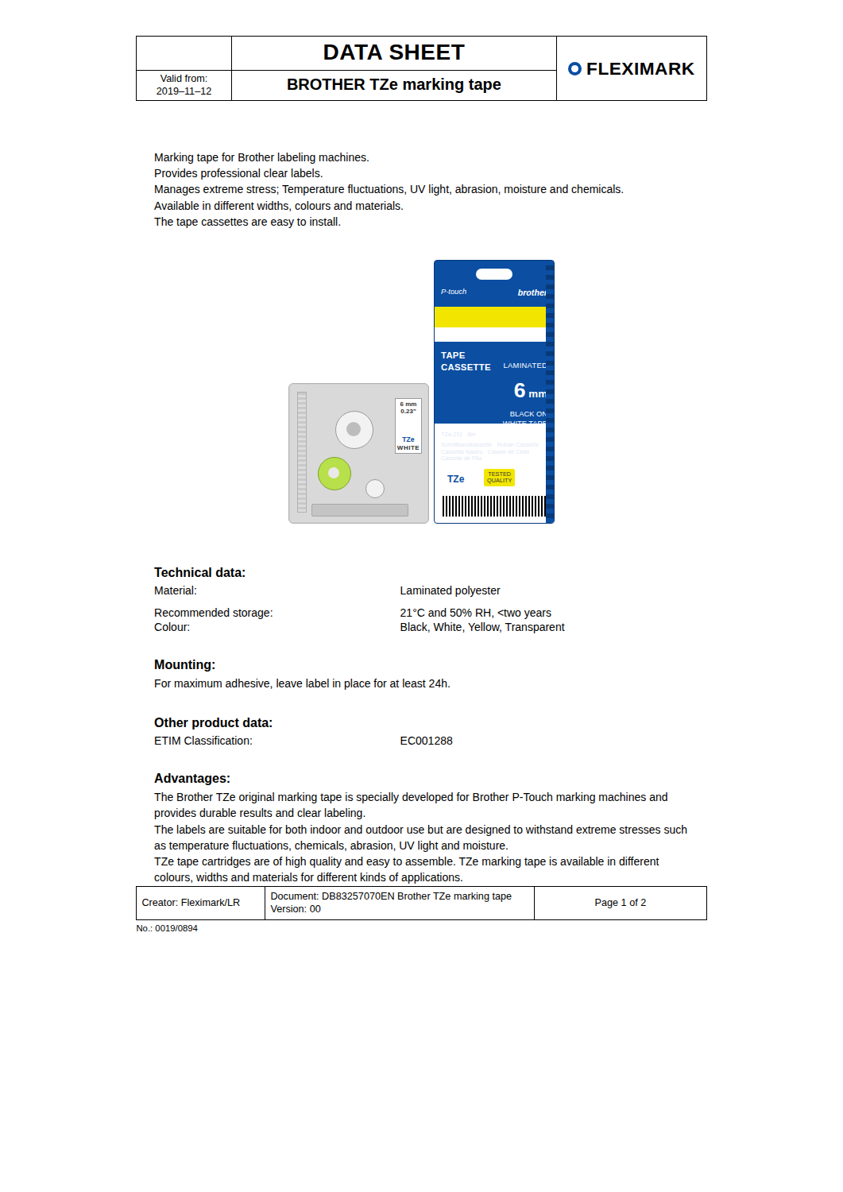| | DATA SHEET | FLEXIMARK |
| Valid from: 2019–11–12 | BROTHER TZe marking tape |
Marking tape for Brother labeling machines.
Provides professional clear labels.
Manages extreme stress; Temperature fluctuations, UV light, abrasion, moisture and chemicals.
Available in different widths, colours and materials.
The tape cassettes are easy to install.
6 mm
0.23"
TZe
WHITE
P-touch
brother
TAPE
CASSETTE LAMINATED
6 mm
BLACK ON
WHITE TAPE
TZe-211 8m
Schriftbandkassette Ruban Cassette
Cassetta Nastro Casete de Cinta
Cassete de Fita
TZe
TESTED
QUALITY
Technical data:
| Material: | Laminated polyester |
| Recommended storage: | 21°C and 50% RH, <two years |
| Colour: | Black, White, Yellow, Transparent |
Mounting:
For maximum adhesive, leave label in place for at least 24h.
Other product data:
| ETIM Classification: | EC001288 |
Advantages:
The Brother TZe original marking tape is specially developed for Brother P-Touch marking machines and provides durable results and clear labeling.
The labels are suitable for both indoor and outdoor use but are designed to withstand extreme stresses such as temperature fluctuations, chemicals, abrasion, UV light and moisture.
TZe tape cartridges are of high quality and easy to assemble. TZe marking tape is available in different colours, widths and materials for different kinds of applications.
| Creator: Fleximark/LR | Document: DB83257070EN Brother TZe marking tape Version: 00 | Page 1 of 2 |
No.: 0019/0894